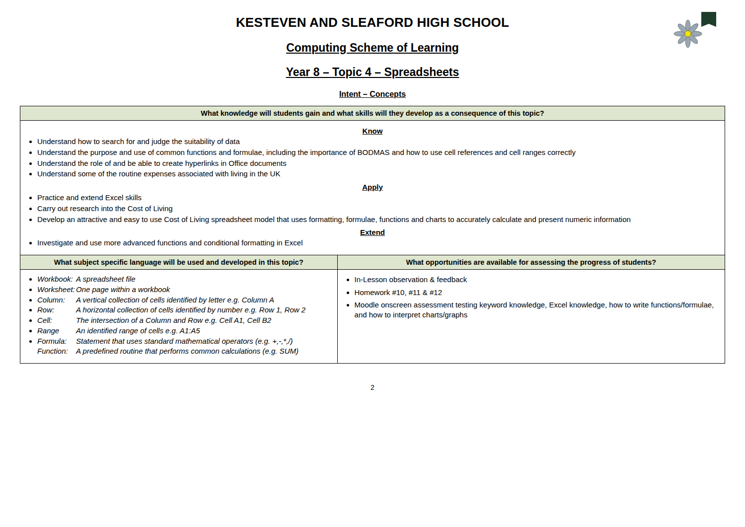KESTEVEN AND SLEAFORD HIGH SCHOOL
Computing Scheme of Learning
Year 8 – Topic 4 – Spreadsheets
Intent – Concepts
| What knowledge will students gain and what skills will they develop as a consequence of this topic? |
| Know Understand how to search for and judge the suitability of data Understand the purpose and use of common functions and formulae, including the importance of BODMAS and how to use cell references and cell ranges correctly Understand the role of and be able to create hyperlinks in Office documents Understand some of the routine expenses associated with living in the UK Apply Practice and extend Excel skills Carry out research into the Cost of Living Develop an attractive and easy to use Cost of Living spreadsheet model that uses formatting, formulae, functions and charts to accurately calculate and present numeric information Extend Investigate and use more advanced functions and conditional formatting in Excel |
| What subject specific language will be used and developed in this topic? | What opportunities are available for assessing the progress of students? |
| Workbook: A spreadsheet file Worksheet: One page within a workbook Column: A vertical collection of cells identified by letter e.g. Column A Row: A horizontal collection of cells identified by number e.g. Row 1, Row 2 Cell: The intersection of a Column and Row e.g. Cell A1, Cell B2 Range An identified range of cells e.g. A1:A5 Formula: Statement that uses standard mathematical operators (e.g. +,-,*,/) Function: A predefined routine that performs common calculations (e.g. SUM) | In-Lesson observation & feedback Homework #10, #11 & #12 Moodle onscreen assessment testing keyword knowledge, Excel knowledge, how to write functions/formulae, and how to interpret charts/graphs |
2